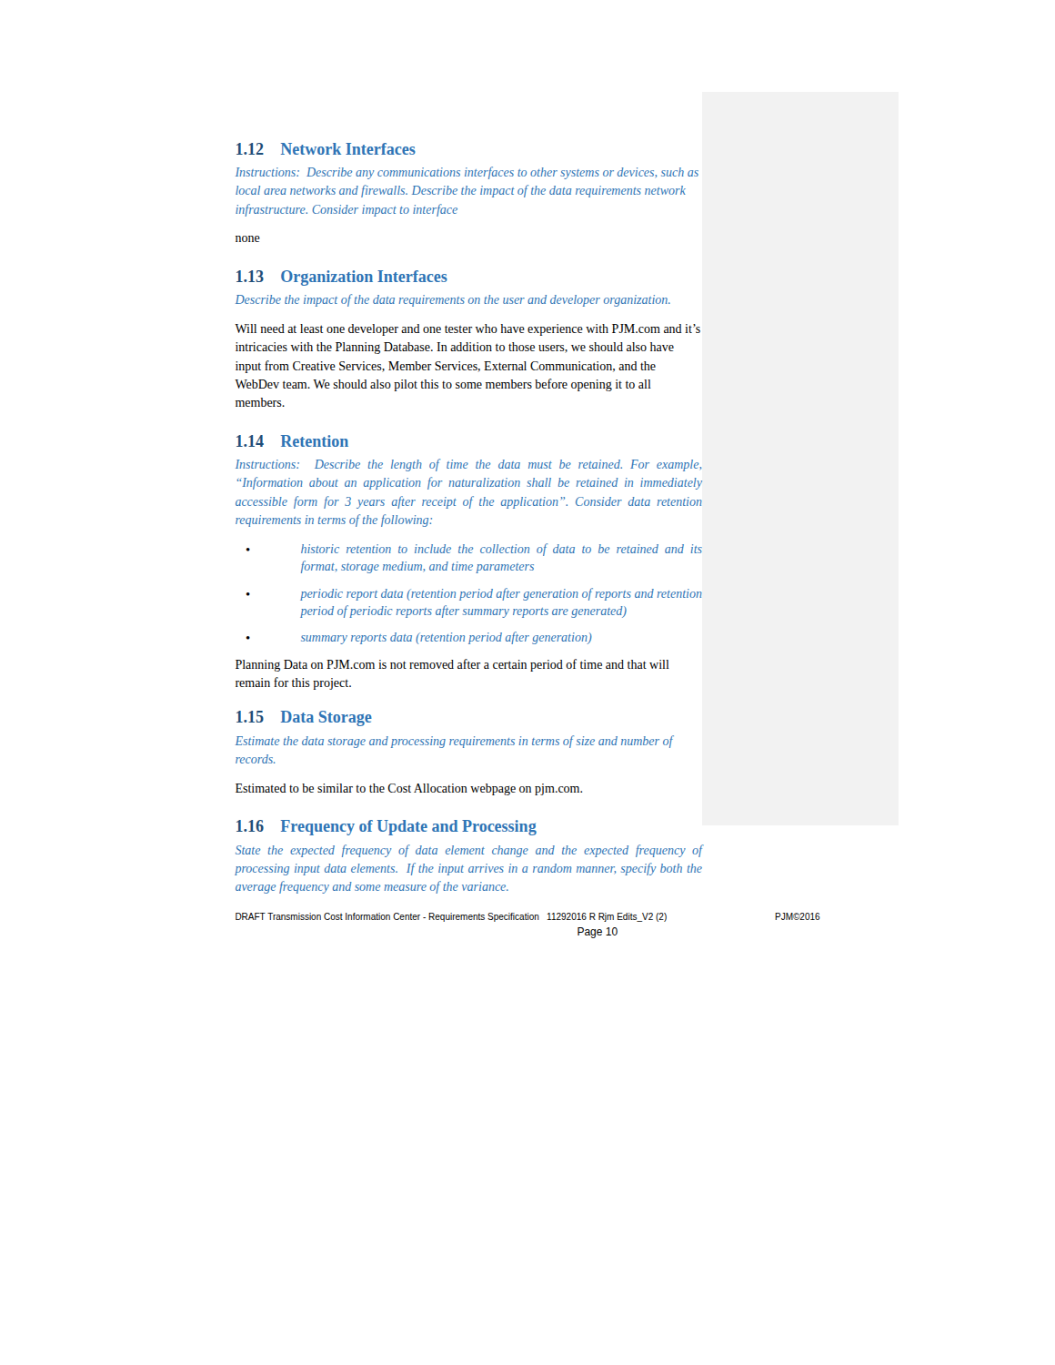1.12 Network Interfaces
Instructions: Describe any communications interfaces to other systems or devices, such as local area networks and firewalls. Describe the impact of the data requirements network infrastructure. Consider impact to interface
none
1.13 Organization Interfaces
Describe the impact of the data requirements on the user and developer organization.
Will need at least one developer and one tester who have experience with PJM.com and it’s intricacies with the Planning Database. In addition to those users, we should also have input from Creative Services, Member Services, External Communication, and the WebDev team. We should also pilot this to some members before opening it to all members.
1.14 Retention
Instructions: Describe the length of time the data must be retained. For example, “Information about an application for naturalization shall be retained in immediately accessible form for 3 years after receipt of the application”. Consider data retention requirements in terms of the following:
historic retention to include the collection of data to be retained and its format, storage medium, and time parameters
periodic report data (retention period after generation of reports and retention period of periodic reports after summary reports are generated)
summary reports data (retention period after generation)
Planning Data on PJM.com is not removed after a certain period of time and that will remain for this project.
1.15 Data Storage
Estimate the data storage and processing requirements in terms of size and number of records.
Estimated to be similar to the Cost Allocation webpage on pjm.com.
1.16 Frequency of Update and Processing
State the expected frequency of data element change and the expected frequency of processing input data elements. If the input arrives in a random manner, specify both the average frequency and some measure of the variance.
DRAFT Transmission Cost Information Center - Requirements Specification 11292016 R Rjm Edits_V2 (2)
PJM©2016
Page 10